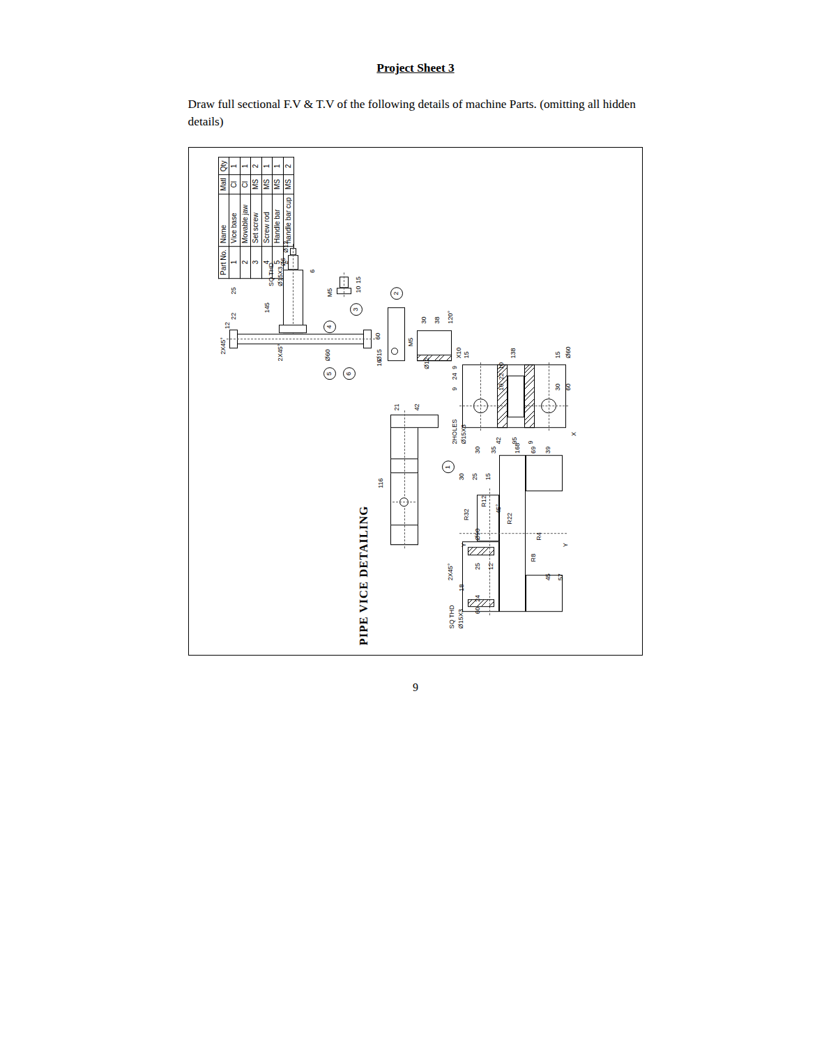Project Sheet 3
Draw full sectional F.V & T.V of the following details of machine Parts. (omitting all hidden details)
PIPE VICE DETAILING
| Part No. | Name | Matl | Qty |
| --- | --- | --- | --- |
| 1 | Vice base | CI | 1 |
| 2 | Movable jaw | CI | 1 |
| 3 | Set screw | MS | 2 |
| 4 | Screw rod | MS | 1 |
| 5 | Handle bar | MS | 1 |
| 6 | handle bar cup | MS | 2 |
2X45°
12
22
25
145
SQ THD
Ø15X3
2X45°
Ø60
Ø15
Ø6
Ø12
6
5
6
4
M5
10
15
3
116
21
42
16
60
M5
Ø12
30
38
120°
10
2
SQ THD
Ø15X3
2X45°
18
24
60
25
12
Ø90
R32
R12
45°
R22
R8
R4
45
57
30
25
15
30
35
168
69
39
Y
Y
2HOLES
Ø15X3
9
24
9
15
138
15
Ø60
42
95
9
10
22
10
30
60
X
X
1
9